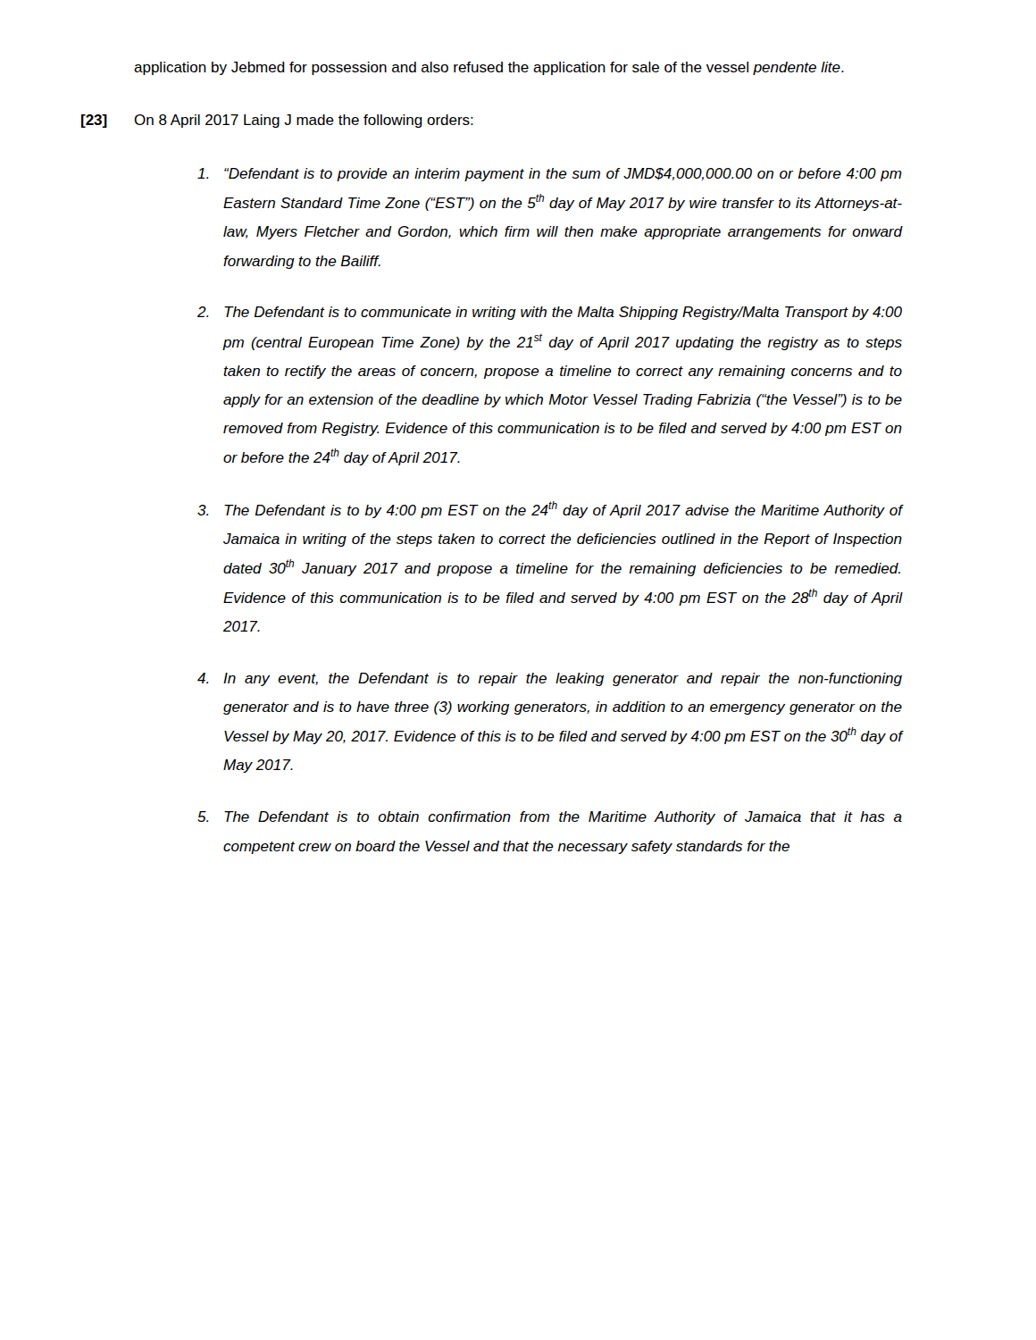application by Jebmed for possession and also refused the application for sale of the vessel pendente lite.
[23] On 8 April 2017 Laing J made the following orders:
“Defendant is to provide an interim payment in the sum of JMD$4,000,000.00 on or before 4:00 pm Eastern Standard Time Zone (“EST”) on the 5th day of May 2017 by wire transfer to its Attorneys-at-law, Myers Fletcher and Gordon, which firm will then make appropriate arrangements for onward forwarding to the Bailiff.
The Defendant is to communicate in writing with the Malta Shipping Registry/Malta Transport by 4:00 pm (central European Time Zone) by the 21st day of April 2017 updating the registry as to steps taken to rectify the areas of concern, propose a timeline to correct any remaining concerns and to apply for an extension of the deadline by which Motor Vessel Trading Fabrizia (“the Vessel”) is to be removed from Registry. Evidence of this communication is to be filed and served by 4:00 pm EST on or before the 24th day of April 2017.
The Defendant is to by 4:00 pm EST on the 24th day of April 2017 advise the Maritime Authority of Jamaica in writing of the steps taken to correct the deficiencies outlined in the Report of Inspection dated 30th January 2017 and propose a timeline for the remaining deficiencies to be remedied. Evidence of this communication is to be filed and served by 4:00 pm EST on the 28th day of April 2017.
In any event, the Defendant is to repair the leaking generator and repair the non-functioning generator and is to have three (3) working generators, in addition to an emergency generator on the Vessel by May 20, 2017. Evidence of this is to be filed and served by 4:00 pm EST on the 30th day of May 2017.
The Defendant is to obtain confirmation from the Maritime Authority of Jamaica that it has a competent crew on board the Vessel and that the necessary safety standards for the